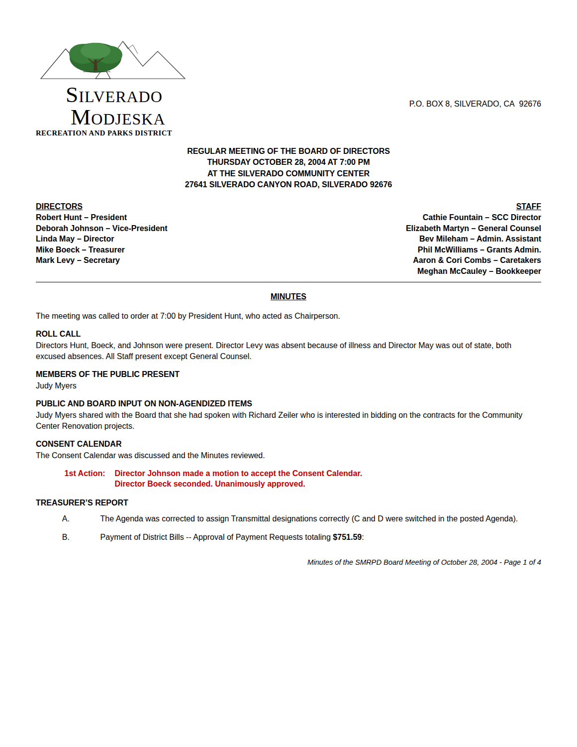SILVERADO
MODJESKA
RECREATION AND PARKS DISTRICT
P.O. BOX 8, SILVERADO, CA 92676
REGULAR MEETING OF THE BOARD OF DIRECTORS
THURSDAY OCTOBER 28, 2004 AT 7:00 PM
AT THE SILVERADO COMMUNITY CENTER
27641 SILVERADO CANYON ROAD, SILVERADO 92676
| DIRECTORS | STAFF |
| Robert Hunt – President | Cathie Fountain – SCC Director |
| Deborah Johnson – Vice-President | Elizabeth Martyn – General Counsel |
| Linda May – Director | Bev Mileham – Admin. Assistant |
| Mike Boeck – Treasurer | Phil McWilliams – Grants Admin. |
| Mark Levy – Secretary | Aaron & Cori Combs – Caretakers |
| | Meghan McCauley – Bookkeeper |
MINUTES
The meeting was called to order at 7:00 by President Hunt, who acted as Chairperson.
Roll Call
Directors Hunt, Boeck, and Johnson were present. Director Levy was absent because of illness and Director May was out of state, both excused absences. All Staff present except General Counsel.
Members of the Public Present
Judy Myers
Public and Board Input on Non-Agendized Items
Judy Myers shared with the Board that she had spoken with Richard Zeiler who is interested in bidding on the contracts for the Community Center Renovation projects.
Consent Calendar
The Consent Calendar was discussed and the Minutes reviewed.
1st Action: Director Johnson made a motion to accept the Consent Calendar. Director Boeck seconded. Unanimously approved.
Treasurer’s Report
A. The Agenda was corrected to assign Transmittal designations correctly (C and D were switched in the posted Agenda).
B. Payment of District Bills -- Approval of Payment Requests totaling $751.59:
Minutes of the SMRPD Board Meeting of October 28, 2004 - Page 1 of 4